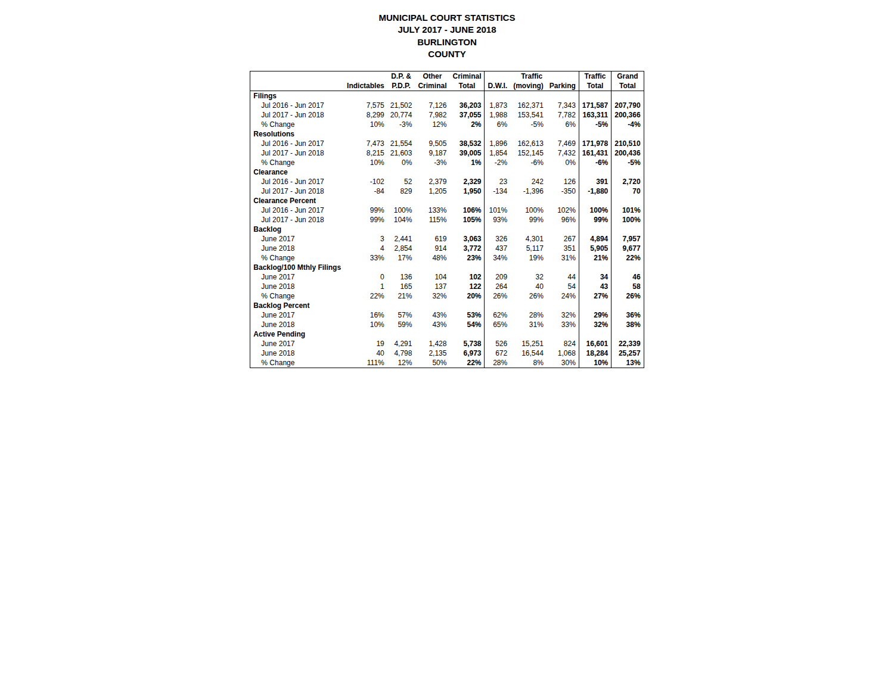MUNICIPAL COURT STATISTICS
JULY 2017 - JUNE 2018
BURLINGTON
COUNTY
| | | D.P. & | Other | Criminal | Traffic | Traffic | Grand |
| --- | --- | --- | --- | --- | --- | --- | --- |
| | Indictables | P.D.P. | Criminal | Total | D.W.I. | (moving) | Parking | Total | Total |
| Filings | | | | | | | | | |
| Jul 2016 - Jun 2017 | 7,575 | 21,502 | 7,126 | 36,203 | 1,873 | 162,371 | 7,343 | 171,587 | 207,790 |
| Jul 2017 - Jun 2018 | 8,299 | 20,774 | 7,982 | 37,055 | 1,988 | 153,541 | 7,782 | 163,311 | 200,366 |
| % Change | 10% | -3% | 12% | 2% | 6% | -5% | 6% | -5% | -4% |
| Resolutions | | | | | | | | | |
| Jul 2016 - Jun 2017 | 7,473 | 21,554 | 9,505 | 38,532 | 1,896 | 162,613 | 7,469 | 171,978 | 210,510 |
| Jul 2017 - Jun 2018 | 8,215 | 21,603 | 9,187 | 39,005 | 1,854 | 152,145 | 7,432 | 161,431 | 200,436 |
| % Change | 10% | 0% | -3% | 1% | -2% | -6% | 0% | -6% | -5% |
| Clearance | | | | | | | | | |
| Jul 2016 - Jun 2017 | -102 | 52 | 2,379 | 2,329 | 23 | 242 | 126 | 391 | 2,720 |
| Jul 2017 - Jun 2018 | -84 | 829 | 1,205 | 1,950 | -134 | -1,396 | -350 | -1,880 | 70 |
| Clearance Percent | | | | | | | | | |
| Jul 2016 - Jun 2017 | 99% | 100% | 133% | 106% | 101% | 100% | 102% | 100% | 101% |
| Jul 2017 - Jun 2018 | 99% | 104% | 115% | 105% | 93% | 99% | 96% | 99% | 100% |
| Backlog | | | | | | | | | |
| June 2017 | 3 | 2,441 | 619 | 3,063 | 326 | 4,301 | 267 | 4,894 | 7,957 |
| June 2018 | 4 | 2,854 | 914 | 3,772 | 437 | 5,117 | 351 | 5,905 | 9,677 |
| % Change | 33% | 17% | 48% | 23% | 34% | 19% | 31% | 21% | 22% |
| Backlog/100 Mthly Filings | | | | | | | | | |
| June 2017 | 0 | 136 | 104 | 102 | 209 | 32 | 44 | 34 | 46 |
| June 2018 | 1 | 165 | 137 | 122 | 264 | 40 | 54 | 43 | 58 |
| % Change | 22% | 21% | 32% | 20% | 26% | 26% | 24% | 27% | 26% |
| Backlog Percent | | | | | | | | | |
| June 2017 | 16% | 57% | 43% | 53% | 62% | 28% | 32% | 29% | 36% |
| June 2018 | 10% | 59% | 43% | 54% | 65% | 31% | 33% | 32% | 38% |
| Active Pending | | | | | | | | | |
| June 2017 | 19 | 4,291 | 1,428 | 5,738 | 526 | 15,251 | 824 | 16,601 | 22,339 |
| June 2018 | 40 | 4,798 | 2,135 | 6,973 | 672 | 16,544 | 1,068 | 18,284 | 25,257 |
| % Change | 111% | 12% | 50% | 22% | 28% | 8% | 30% | 10% | 13% |